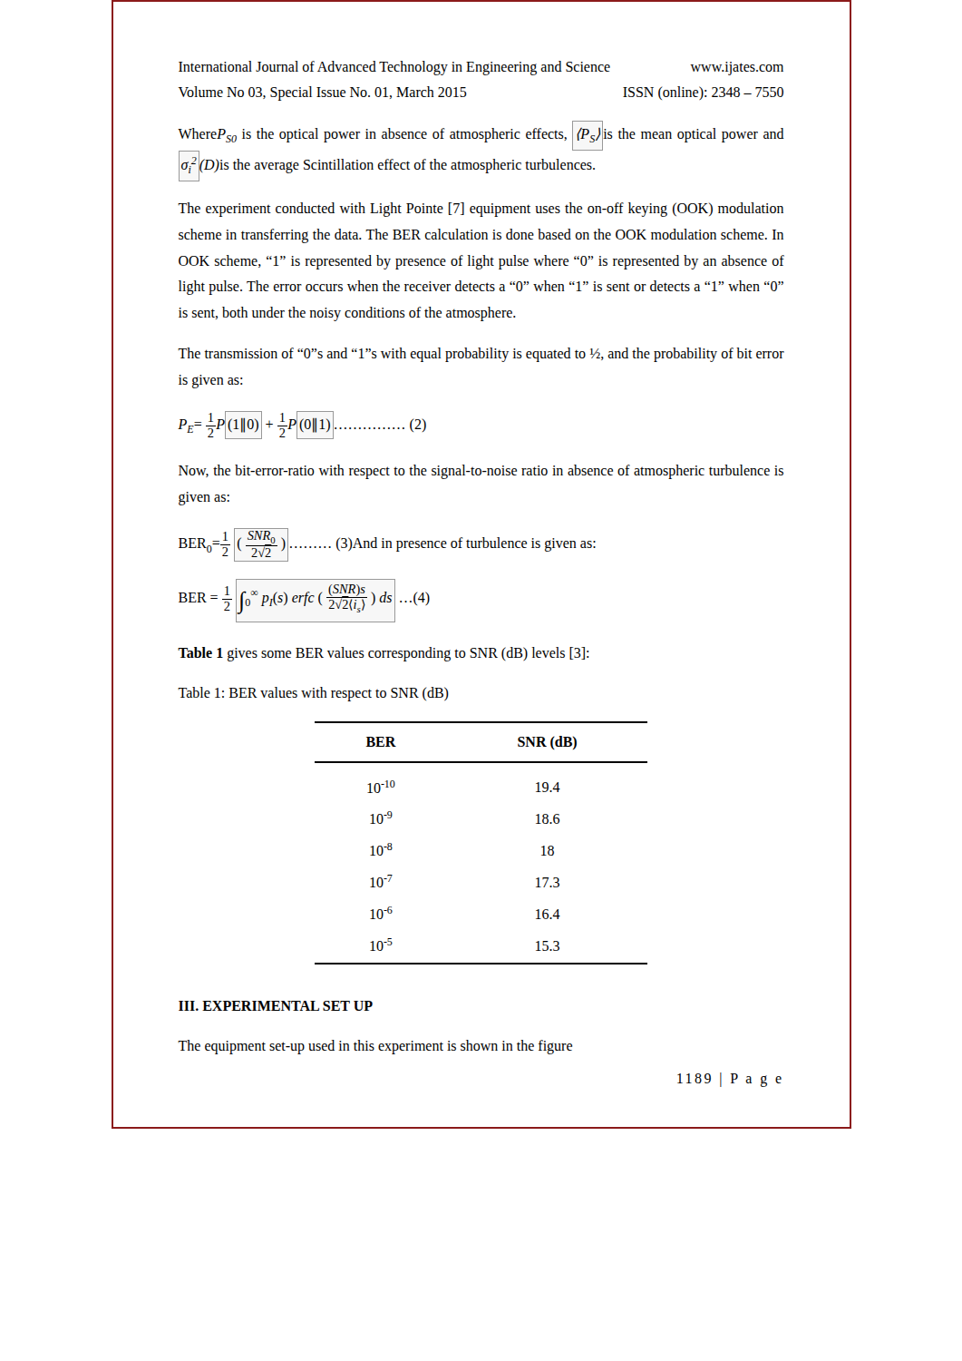International Journal of Advanced Technology in Engineering and Science www.ijates.com
Volume No 03, Special Issue No. 01, March 2015 ISSN (online): 2348 – 7550
WherePS0 is the optical power in absence of atmospheric effects, ⟨PS⟩is the mean optical power and σi2(D) is the average Scintillation effect of the atmospheric turbulences.
The experiment conducted with Light Pointe [7] equipment uses the on-off keying (OOK) modulation scheme in transferring the data. The BER calculation is done based on the OOK modulation scheme. In OOK scheme, “1” is represented by presence of light pulse where “0” is represented by an absence of light pulse. The error occurs when the receiver detects a “0” when “1” is sent or detects a “1” when “0” is sent, both under the noisy conditions of the atmosphere.
The transmission of “0”s and “1”s with equal probability is equated to ½, and the probability of bit error is given as:
PE= 12 P(1∥0) + 12 P(0∥1)…………… (2)
Now, the bit-error-ratio with respect to the signal-to-noise ratio in absence of atmospheric turbulence is given as:
BER0=12 ( SNR02√2 )……… (3)And in presence of turbulence is given as:
BER = 12 ∫0∞ pI(s) erfc ( (SNR)s 2√2⟨is⟩ ) ds …(4)
Table 1 gives some BER values corresponding to SNR (dB) levels [3]:
Table 1: BER values with respect to SNR (dB)
| BER | SNR (dB) |
| --- | --- |
| 10 -10 | 19.4 |
| 10 -9 | 18.6 |
| 10 -8 | 18 |
| 10 -7 | 17.3 |
| 10 -6 | 16.4 |
| 10 -5 | 15.3 |
III. EXPERIMENTAL SET UP
The equipment set-up used in this experiment is shown in the figure
1189 | P a g e